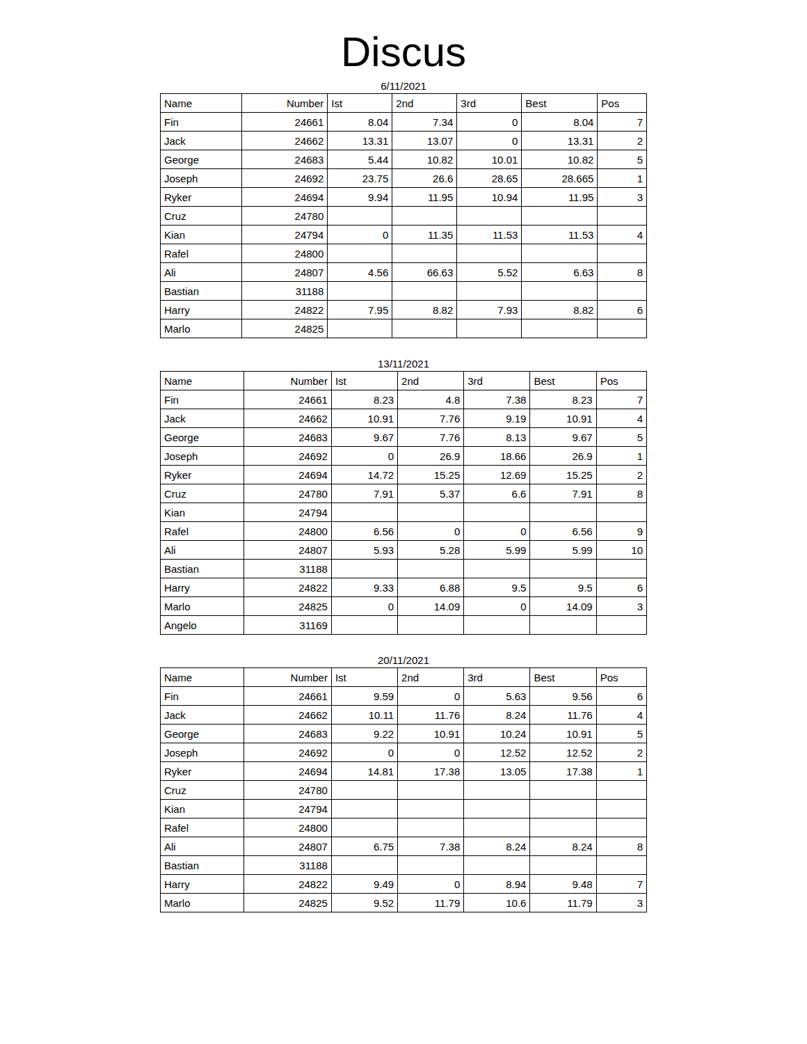Discus
6/11/2021
| Name | Number | Ist | 2nd | 3rd | Best | Pos |
| --- | --- | --- | --- | --- | --- | --- |
| Fin | 24661 | 8.04 | 7.34 | 0 | 8.04 | 7 |
| Jack | 24662 | 13.31 | 13.07 | 0 | 13.31 | 2 |
| George | 24683 | 5.44 | 10.82 | 10.01 | 10.82 | 5 |
| Joseph | 24692 | 23.75 | 26.6 | 28.65 | 28.665 | 1 |
| Ryker | 24694 | 9.94 | 11.95 | 10.94 | 11.95 | 3 |
| Cruz | 24780 | | | | | |
| Kian | 24794 | 0 | 11.35 | 11.53 | 11.53 | 4 |
| Rafel | 24800 | | | | | |
| Ali | 24807 | 4.56 | 66.63 | 5.52 | 6.63 | 8 |
| Bastian | 31188 | | | | | |
| Harry | 24822 | 7.95 | 8.82 | 7.93 | 8.82 | 6 |
| Marlo | 24825 | | | | | |
13/11/2021
| Name | Number | Ist | 2nd | 3rd | Best | Pos |
| --- | --- | --- | --- | --- | --- | --- |
| Fin | 24661 | 8.23 | 4.8 | 7.38 | 8.23 | 7 |
| Jack | 24662 | 10.91 | 7.76 | 9.19 | 10.91 | 4 |
| George | 24683 | 9.67 | 7.76 | 8.13 | 9.67 | 5 |
| Joseph | 24692 | 0 | 26.9 | 18.66 | 26.9 | 1 |
| Ryker | 24694 | 14.72 | 15.25 | 12.69 | 15.25 | 2 |
| Cruz | 24780 | 7.91 | 5.37 | 6.6 | 7.91 | 8 |
| Kian | 24794 | | | | | |
| Rafel | 24800 | 6.56 | 0 | 0 | 6.56 | 9 |
| Ali | 24807 | 5.93 | 5.28 | 5.99 | 5.99 | 10 |
| Bastian | 31188 | | | | | |
| Harry | 24822 | 9.33 | 6.88 | 9.5 | 9.5 | 6 |
| Marlo | 24825 | 0 | 14.09 | 0 | 14.09 | 3 |
| Angelo | 31169 | | | | | |
20/11/2021
| Name | Number | Ist | 2nd | 3rd | Best | Pos |
| --- | --- | --- | --- | --- | --- | --- |
| Fin | 24661 | 9.59 | 0 | 5.63 | 9.56 | 6 |
| Jack | 24662 | 10.11 | 11.76 | 8.24 | 11.76 | 4 |
| George | 24683 | 9.22 | 10.91 | 10.24 | 10.91 | 5 |
| Joseph | 24692 | 0 | 0 | 12.52 | 12.52 | 2 |
| Ryker | 24694 | 14.81 | 17.38 | 13.05 | 17.38 | 1 |
| Cruz | 24780 | | | | | |
| Kian | 24794 | | | | | |
| Rafel | 24800 | | | | | |
| Ali | 24807 | 6.75 | 7.38 | 8.24 | 8.24 | 8 |
| Bastian | 31188 | | | | | |
| Harry | 24822 | 9.49 | 0 | 8.94 | 9.48 | 7 |
| Marlo | 24825 | 9.52 | 11.79 | 10.6 | 11.79 | 3 |